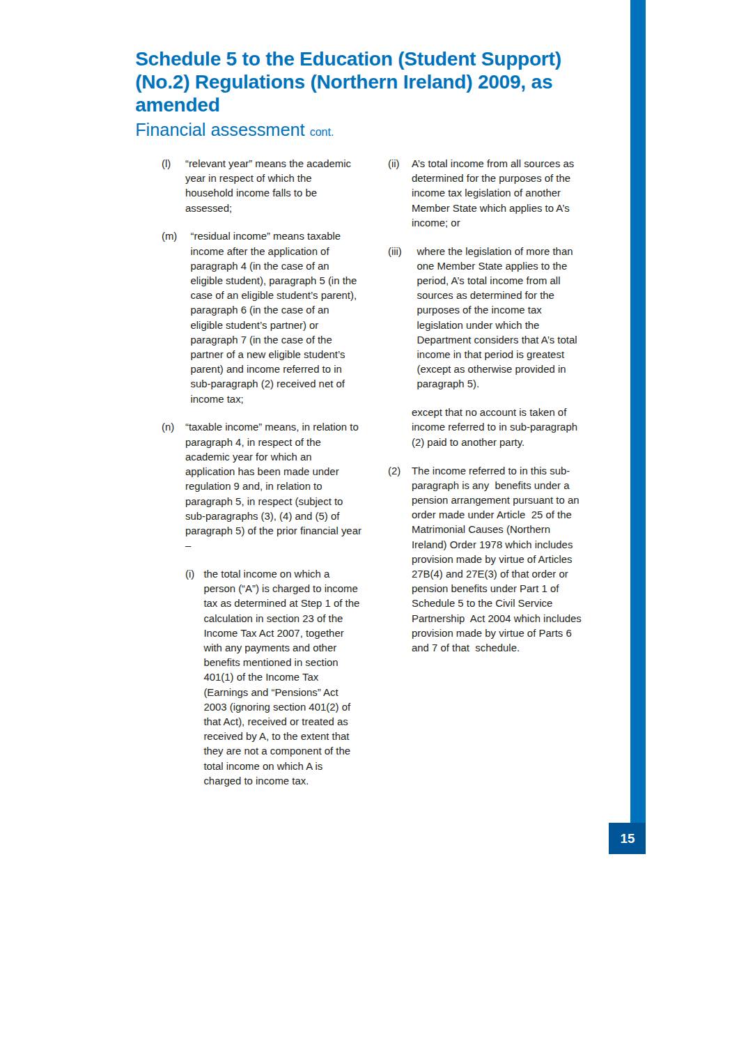Schedule 5 to the Education (Student Support) (No.2) Regulations (Northern Ireland) 2009, as amended
Financial assessment cont.
(l) “relevant year” means the academic year in respect of which the household income falls to be assessed;
(m) “residual income” means taxable income after the application of paragraph 4 (in the case of an eligible student), paragraph 5 (in the case of an eligible student’s parent), paragraph 6 (in the case of an eligible student’s partner) or paragraph 7 (in the case of the partner of a new eligible student’s parent) and income referred to in sub-paragraph (2) received net of income tax;
(n) “taxable income” means, in relation to paragraph 4, in respect of the academic year for which an application has been made under regulation 9 and, in relation to paragraph 5, in respect (subject to sub-paragraphs (3), (4) and (5) of paragraph 5) of the prior financial year –
(i) the total income on which a person (“A”) is charged to income tax as determined at Step 1 of the calculation in section 23 of the Income Tax Act 2007, together with any payments and other benefits mentioned in section 401(1) of the Income Tax (Earnings and “Pensions” Act 2003 (ignoring section 401(2) of that Act), received or treated as received by A, to the extent that they are not a component of the total income on which A is charged to income tax.
(ii) A’s total income from all sources as determined for the purposes of the income tax legislation of another Member State which applies to A’s income; or
(iii) where the legislation of more than one Member State applies to the period, A’s total income from all sources as determined for the purposes of the income tax legislation under which the Department considers that A’s total income in that period is greatest (except as otherwise provided in paragraph 5).
except that no account is taken of income referred to in sub-paragraph (2) paid to another party.
(2) The income referred to in this sub-paragraph is any benefits under a pension arrangement pursuant to an order made under Article 25 of the Matrimonial Causes (Northern Ireland) Order 1978 which includes provision made by virtue of Articles 27B(4) and 27E(3) of that order or pension benefits under Part 1 of Schedule 5 to the Civil Service Partnership Act 2004 which includes provision made by virtue of Parts 6 and 7 of that schedule.
15